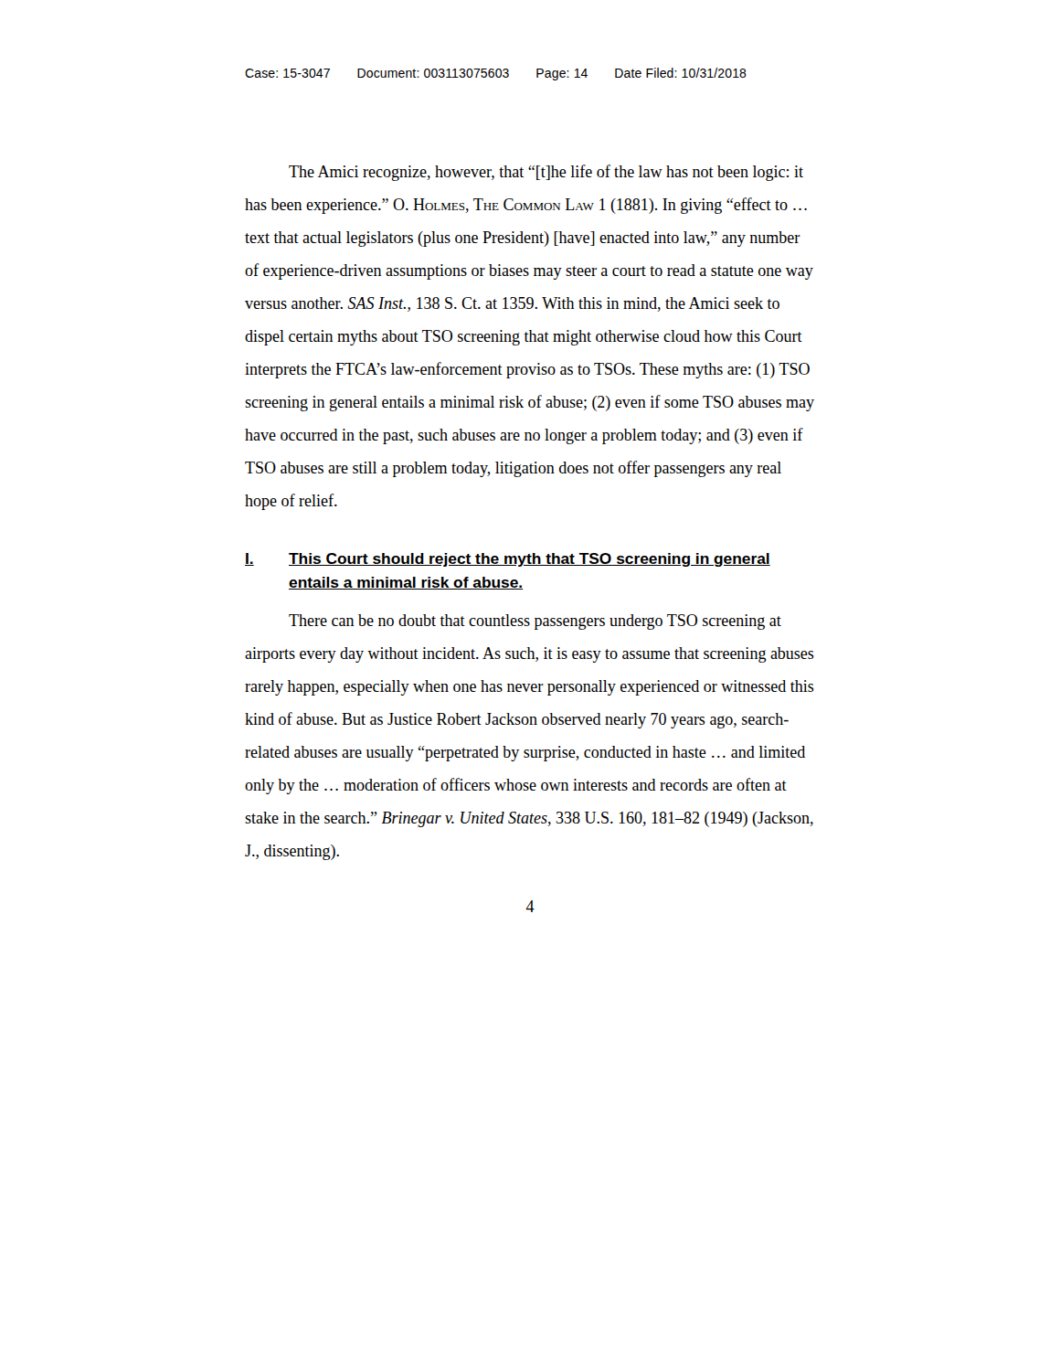Case: 15-3047 Document: 003113075603 Page: 14 Date Filed: 10/31/2018
The Amici recognize, however, that “[t]he life of the law has not been logic: it has been experience.” O. Holmes, The Common Law 1 (1881). In giving “effect to … text that actual legislators (plus one President) [have] enacted into law,” any number of experience-driven assumptions or biases may steer a court to read a statute one way versus another. SAS Inst., 138 S. Ct. at 1359. With this in mind, the Amici seek to dispel certain myths about TSO screening that might otherwise cloud how this Court interprets the FTCA’s law-enforcement proviso as to TSOs. These myths are: (1) TSO screening in general entails a minimal risk of abuse; (2) even if some TSO abuses may have occurred in the past, such abuses are no longer a problem today; and (3) even if TSO abuses are still a problem today, litigation does not offer passengers any real hope of relief.
I. This Court should reject the myth that TSO screening in general entails a minimal risk of abuse.
There can be no doubt that countless passengers undergo TSO screening at airports every day without incident. As such, it is easy to assume that screening abuses rarely happen, especially when one has never personally experienced or witnessed this kind of abuse. But as Justice Robert Jackson observed nearly 70 years ago, search-related abuses are usually “perpetrated by surprise, conducted in haste … and limited only by the … moderation of officers whose own interests and records are often at stake in the search.” Brinegar v. United States, 338 U.S. 160, 181–82 (1949) (Jackson, J., dissenting).
4